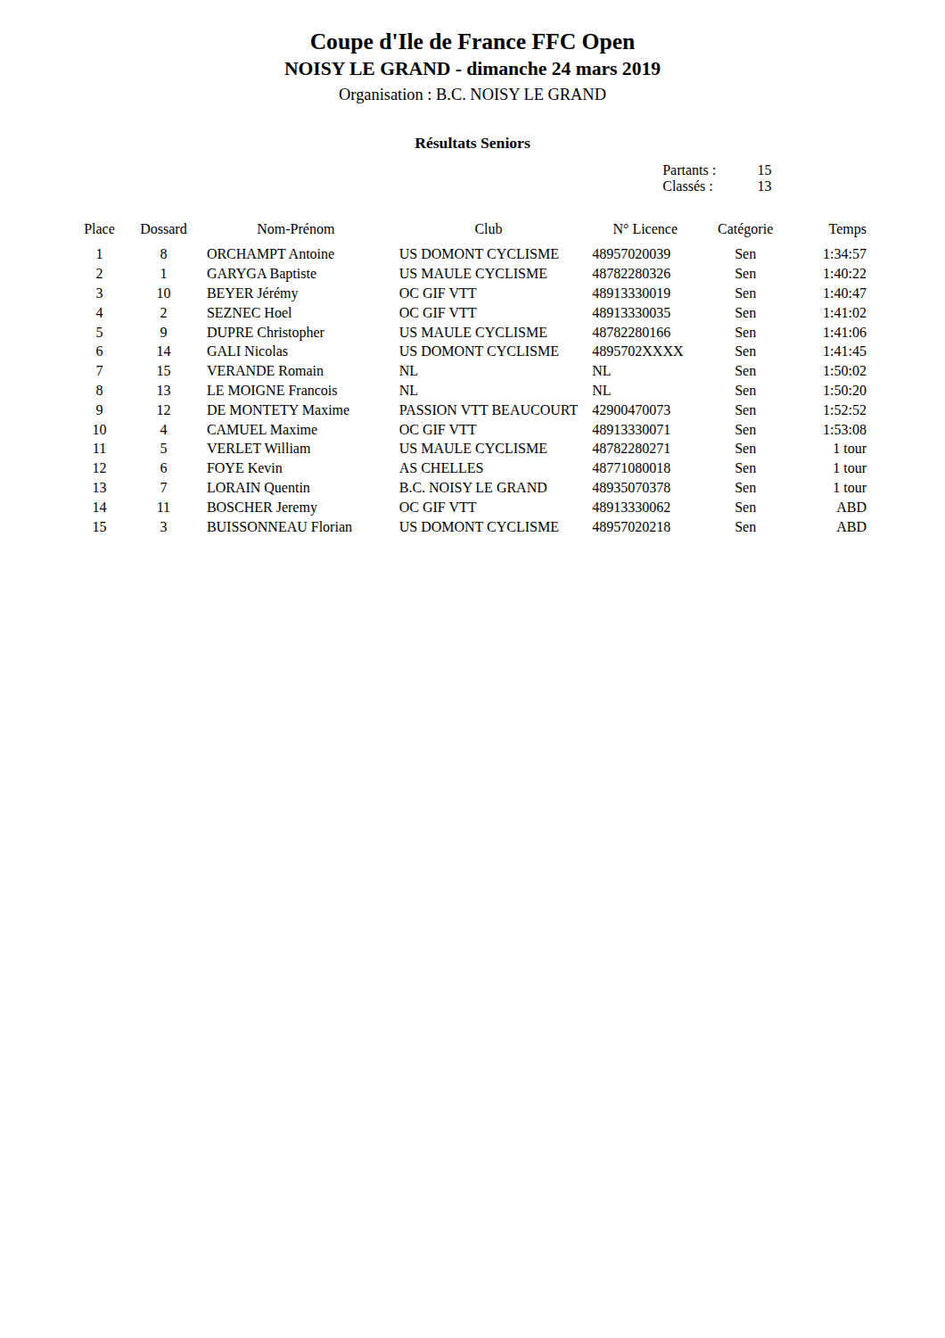Coupe d'Ile de France FFC Open
NOISY LE GRAND - dimanche 24 mars 2019
Organisation : B.C. NOISY LE GRAND
Résultats Seniors
| Partants : | 15 |
| Classés : | 13 |
| Place | Dossard | Nom-Prénom | Club | N° Licence | Catégorie | Temps |
| --- | --- | --- | --- | --- | --- | --- |
| 1 | 8 | ORCHAMPT Antoine | US DOMONT CYCLISME | 48957020039 | Sen | 1:34:57 |
| 2 | 1 | GARYGA Baptiste | US MAULE CYCLISME | 48782280326 | Sen | 1:40:22 |
| 3 | 10 | BEYER Jérémy | OC GIF VTT | 48913330019 | Sen | 1:40:47 |
| 4 | 2 | SEZNEC Hoel | OC GIF VTT | 48913330035 | Sen | 1:41:02 |
| 5 | 9 | DUPRE Christopher | US MAULE CYCLISME | 48782280166 | Sen | 1:41:06 |
| 6 | 14 | GALI Nicolas | US DOMONT CYCLISME | 4895702XXXX | Sen | 1:41:45 |
| 7 | 15 | VERANDE Romain | NL | NL | Sen | 1:50:02 |
| 8 | 13 | LE MOIGNE Francois | NL | NL | Sen | 1:50:20 |
| 9 | 12 | DE MONTETY Maxime | PASSION VTT BEAUCOURT | 42900470073 | Sen | 1:52:52 |
| 10 | 4 | CAMUEL Maxime | OC GIF VTT | 48913330071 | Sen | 1:53:08 |
| 11 | 5 | VERLET William | US MAULE CYCLISME | 48782280271 | Sen | 1 tour |
| 12 | 6 | FOYE Kevin | AS CHELLES | 48771080018 | Sen | 1 tour |
| 13 | 7 | LORAIN Quentin | B.C. NOISY LE GRAND | 48935070378 | Sen | 1 tour |
| 14 | 11 | BOSCHER Jeremy | OC GIF VTT | 48913330062 | Sen | ABD |
| 15 | 3 | BUISSONNEAU Florian | US DOMONT CYCLISME | 48957020218 | Sen | ABD |